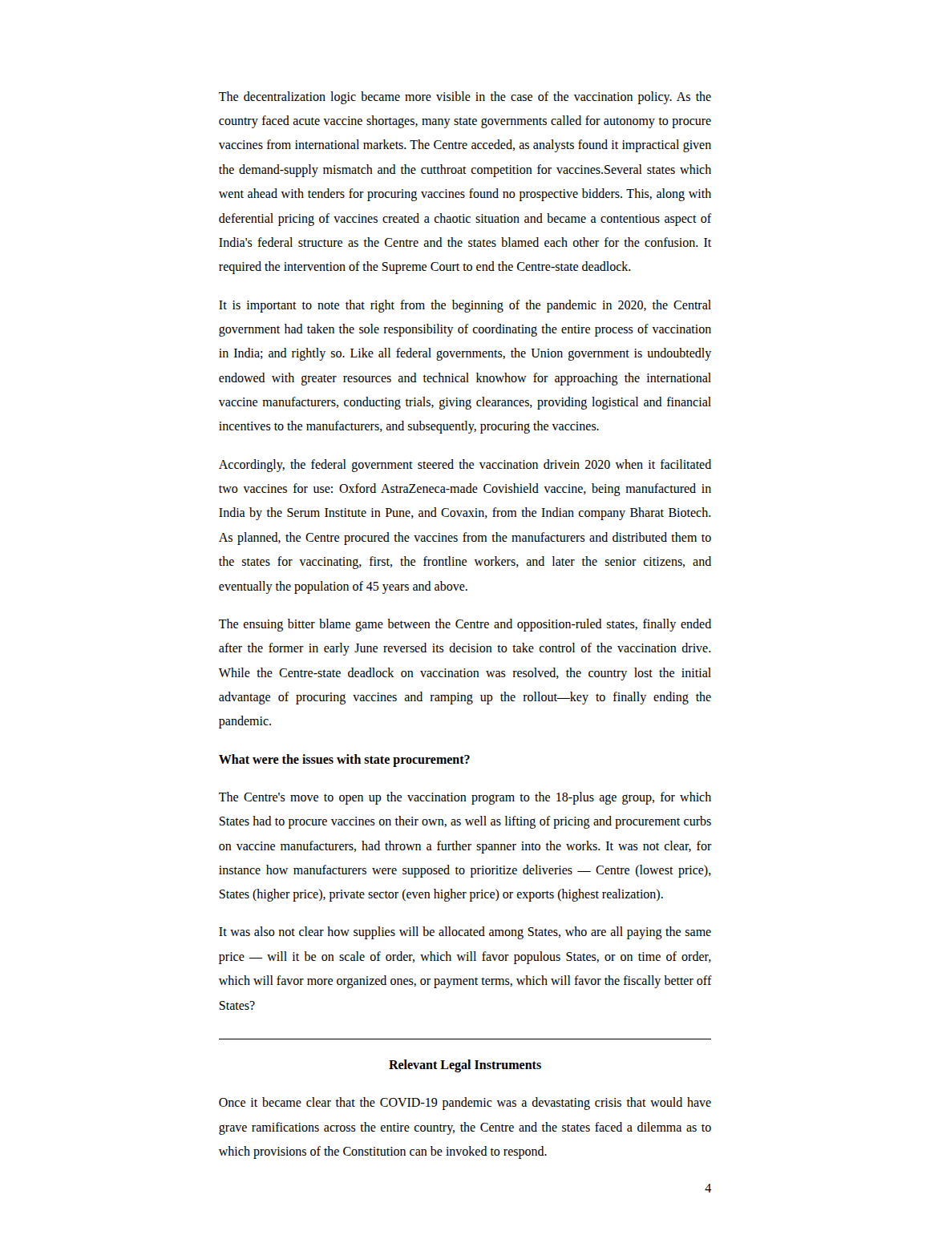The decentralization logic became more visible in the case of the vaccination policy. As the country faced acute vaccine shortages, many state governments called for autonomy to procure vaccines from international markets. The Centre acceded, as analysts found it impractical given the demand-supply mismatch and the cutthroat competition for vaccines.Several states which went ahead with tenders for procuring vaccines found no prospective bidders. This, along with deferential pricing of vaccines created a chaotic situation and became a contentious aspect of India's federal structure as the Centre and the states blamed each other for the confusion. It required the intervention of the Supreme Court to end the Centre-state deadlock.
It is important to note that right from the beginning of the pandemic in 2020, the Central government had taken the sole responsibility of coordinating the entire process of vaccination in India; and rightly so. Like all federal governments, the Union government is undoubtedly endowed with greater resources and technical knowhow for approaching the international vaccine manufacturers, conducting trials, giving clearances, providing logistical and financial incentives to the manufacturers, and subsequently, procuring the vaccines.
Accordingly, the federal government steered the vaccination drivein 2020 when it facilitated two vaccines for use: Oxford AstraZeneca-made Covishield vaccine, being manufactured in India by the Serum Institute in Pune, and Covaxin, from the Indian company Bharat Biotech. As planned, the Centre procured the vaccines from the manufacturers and distributed them to the states for vaccinating, first, the frontline workers, and later the senior citizens, and eventually the population of 45 years and above.
The ensuing bitter blame game between the Centre and opposition-ruled states, finally ended after the former in early June reversed its decision to take control of the vaccination drive. While the Centre-state deadlock on vaccination was resolved, the country lost the initial advantage of procuring vaccines and ramping up the rollout—key to finally ending the pandemic.
What were the issues with state procurement?
The Centre's move to open up the vaccination program to the 18-plus age group, for which States had to procure vaccines on their own, as well as lifting of pricing and procurement curbs on vaccine manufacturers, had thrown a further spanner into the works. It was not clear, for instance how manufacturers were supposed to prioritize deliveries — Centre (lowest price), States (higher price), private sector (even higher price) or exports (highest realization).
It was also not clear how supplies will be allocated among States, who are all paying the same price — will it be on scale of order, which will favor populous States, or on time of order, which will favor more organized ones, or payment terms, which will favor the fiscally better off States?
Relevant Legal Instruments
Once it became clear that the COVID-19 pandemic was a devastating crisis that would have grave ramifications across the entire country, the Centre and the states faced a dilemma as to which provisions of the Constitution can be invoked to respond.
4